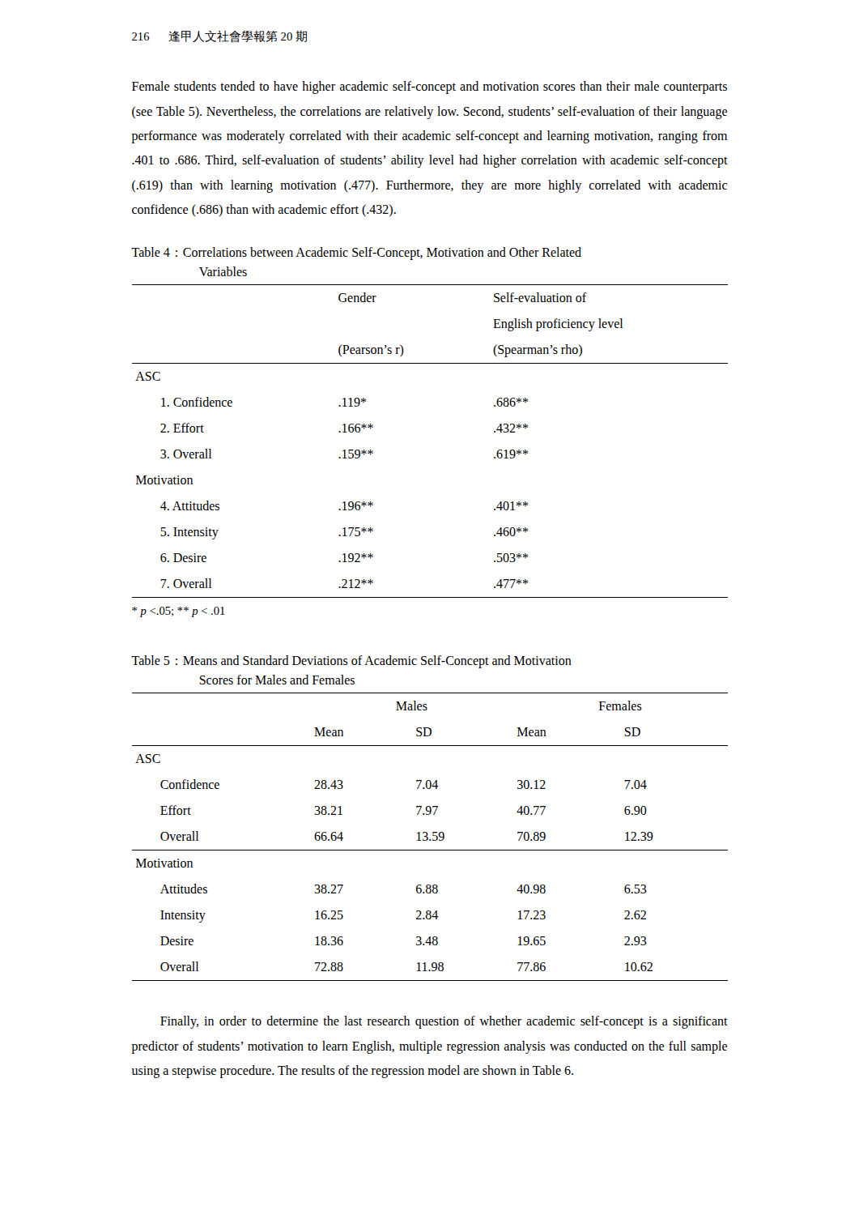216 逢甲人文社會學報第 20 期
Female students tended to have higher academic self-concept and motivation scores than their male counterparts (see Table 5). Nevertheless, the correlations are relatively low. Second, students’ self-evaluation of their language performance was moderately correlated with their academic self-concept and learning motivation, ranging from .401 to .686. Third, self-evaluation of students’ ability level had higher correlation with academic self-concept (.619) than with learning motivation (.477). Furthermore, they are more highly correlated with academic confidence (.686) than with academic effort (.432).
Table 4：Correlations between Academic Self-Concept, Motivation and Other Related Variables
| | Gender | Self-evaluation of |
| | | English proficiency level |
| | (Pearson’s r) | (Spearman’s rho) |
| ASC | | |
| 1. Confidence | .119* | .686** |
| 2. Effort | .166** | .432** |
| 3. Overall | .159** | .619** |
| Motivation | | |
| 4. Attitudes | .196** | .401** |
| 5. Intensity | .175** | .460** |
| 6. Desire | .192** | .503** |
| 7. Overall | .212** | .477** |
* p <.05; ** p < .01
Table 5：Means and Standard Deviations of Academic Self-Concept and Motivation Scores for Males and Females
| | Males | Females |
| | Mean | SD | Mean | SD |
| ASC | | | | |
| Confidence | 28.43 | 7.04 | 30.12 | 7.04 |
| Effort | 38.21 | 7.97 | 40.77 | 6.90 |
| Overall | 66.64 | 13.59 | 70.89 | 12.39 |
| Motivation | | | | |
| Attitudes | 38.27 | 6.88 | 40.98 | 6.53 |
| Intensity | 16.25 | 2.84 | 17.23 | 2.62 |
| Desire | 18.36 | 3.48 | 19.65 | 2.93 |
| Overall | 72.88 | 11.98 | 77.86 | 10.62 |
Finally, in order to determine the last research question of whether academic self-concept is a significant predictor of students’ motivation to learn English, multiple regression analysis was conducted on the full sample using a stepwise procedure. The results of the regression model are shown in Table 6.